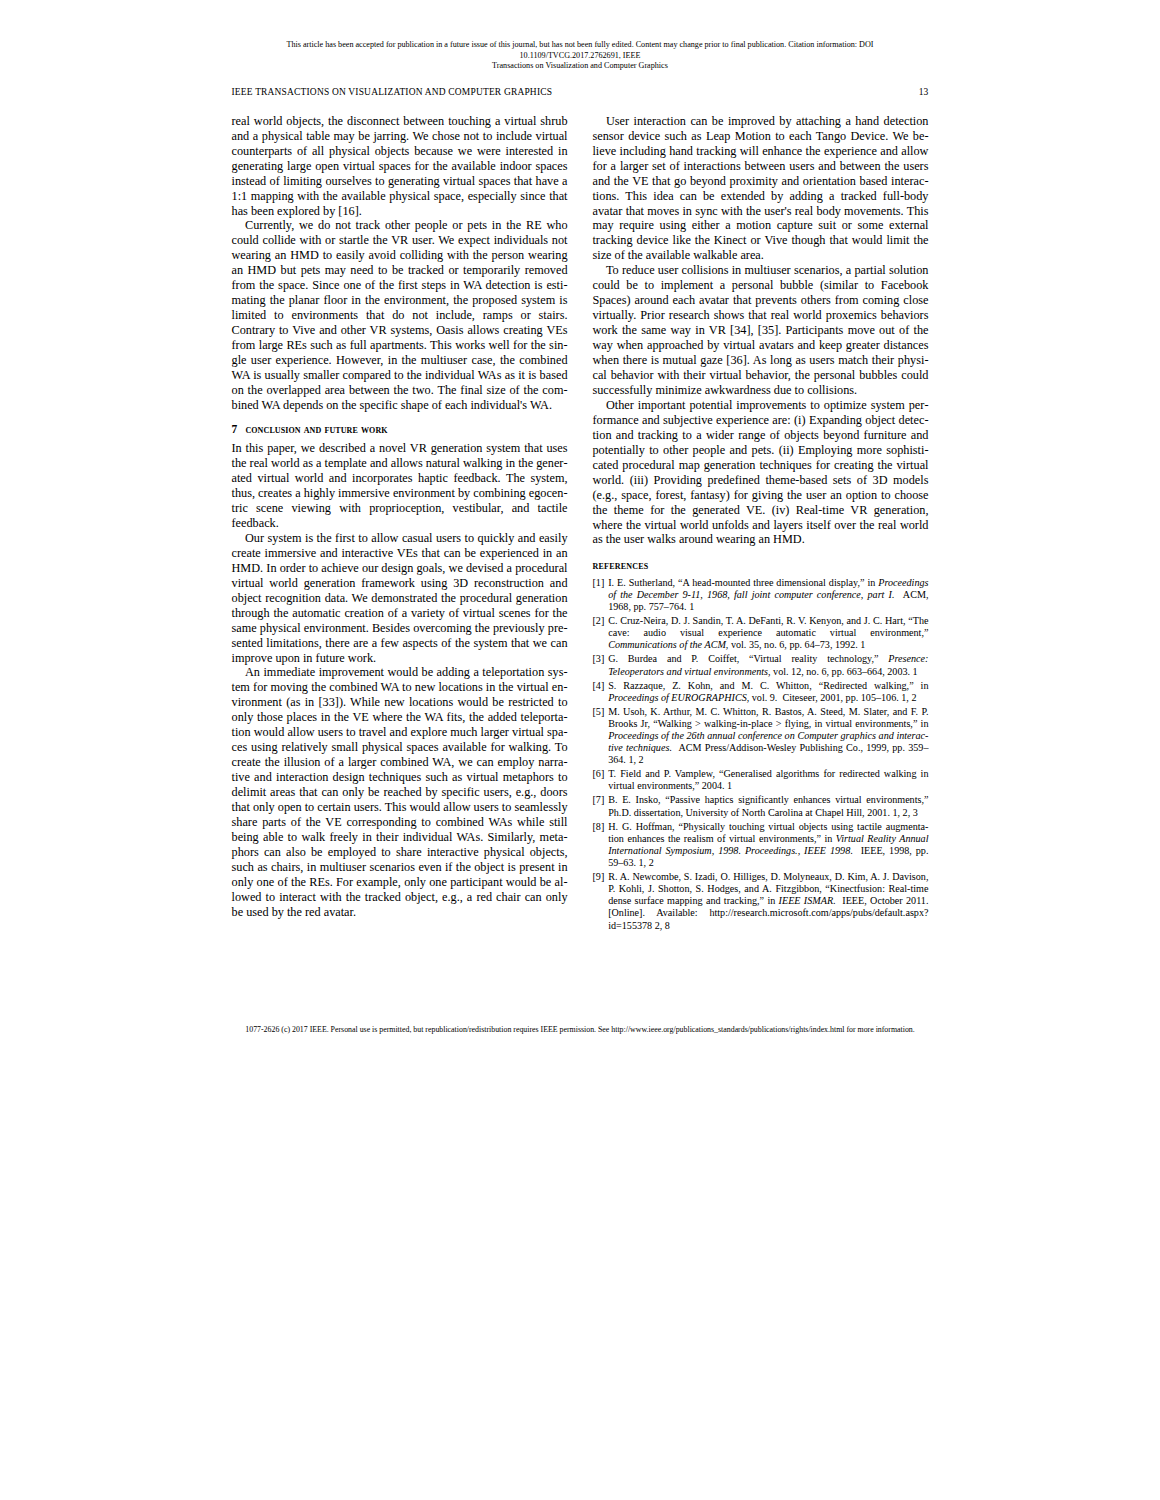This article has been accepted for publication in a future issue of this journal, but has not been fully edited. Content may change prior to final publication. Citation information: DOI 10.1109/TVCG.2017.2762691, IEEE
Transactions on Visualization and Computer Graphics
IEEE Transactions on Visualization and Computer Graphics 13
real world objects, the disconnect between touching a virtual shrub and a physical table may be jarring. We chose not to include virtual counterparts of all physical objects because we were interested in generating large open virtual spaces for the available indoor spaces instead of limiting ourselves to generating virtual spaces that have a 1:1 mapping with the available physical space, especially since that has been explored by [16].
Currently, we do not track other people or pets in the RE who could collide with or startle the VR user. We expect individuals not wearing an HMD to easily avoid colliding with the person wearing an HMD but pets may need to be tracked or temporarily removed from the space. Since one of the first steps in WA detection is estimating the planar floor in the environment, the proposed system is limited to environments that do not include, ramps or stairs. Contrary to Vive and other VR systems, Oasis allows creating VEs from large REs such as full apartments. This works well for the single user experience. However, in the multiuser case, the combined WA is usually smaller compared to the individual WAs as it is based on the overlapped area between the two. The final size of the combined WA depends on the specific shape of each individual's WA.
7 Conclusion and Future Work
In this paper, we described a novel VR generation system that uses the real world as a template and allows natural walking in the generated virtual world and incorporates haptic feedback. The system, thus, creates a highly immersive environment by combining egocentric scene viewing with proprioception, vestibular, and tactile feedback.
Our system is the first to allow casual users to quickly and easily create immersive and interactive VEs that can be experienced in an HMD. In order to achieve our design goals, we devised a procedural virtual world generation framework using 3D reconstruction and object recognition data. We demonstrated the procedural generation through the automatic creation of a variety of virtual scenes for the same physical environment. Besides overcoming the previously presented limitations, there are a few aspects of the system that we can improve upon in future work.
An immediate improvement would be adding a teleportation system for moving the combined WA to new locations in the virtual environment (as in [33]). While new locations would be restricted to only those places in the VE where the WA fits, the added teleportation would allow users to travel and explore much larger virtual spaces using relatively small physical spaces available for walking. To create the illusion of a larger combined WA, we can employ narrative and interaction design techniques such as virtual metaphors to delimit areas that can only be reached by specific users, e.g., doors that only open to certain users. This would allow users to seamlessly share parts of the VE corresponding to combined WAs while still being able to walk freely in their individual WAs. Similarly, metaphors can also be employed to share interactive physical objects, such as chairs, in multiuser scenarios even if the object is present in only one of the REs. For example, only one participant would be allowed to interact with the tracked object, e.g., a red chair can only be used by the red avatar.
User interaction can be improved by attaching a hand detection sensor device such as Leap Motion to each Tango Device. We believe including hand tracking will enhance the experience and allow for a larger set of interactions between users and between the users and the VE that go beyond proximity and orientation based interactions. This idea can be extended by adding a tracked full-body avatar that moves in sync with the user's real body movements. This may require using either a motion capture suit or some external tracking device like the Kinect or Vive though that would limit the size of the available walkable area.
To reduce user collisions in multiuser scenarios, a partial solution could be to implement a personal bubble (similar to Facebook Spaces) around each avatar that prevents others from coming close virtually. Prior research shows that real world proxemics behaviors work the same way in VR [34], [35]. Participants move out of the way when approached by virtual avatars and keep greater distances when there is mutual gaze [36]. As long as users match their physical behavior with their virtual behavior, the personal bubbles could successfully minimize awkwardness due to collisions.
Other important potential improvements to optimize system performance and subjective experience are: (i) Expanding object detection and tracking to a wider range of objects beyond furniture and potentially to other people and pets. (ii) Employing more sophisticated procedural map generation techniques for creating the virtual world. (iii) Providing predefined theme-based sets of 3D models (e.g., space, forest, fantasy) for giving the user an option to choose the theme for the generated VE. (iv) Real-time VR generation, where the virtual world unfolds and layers itself over the real world as the user walks around wearing an HMD.
References
[1] I. E. Sutherland, “A head-mounted three dimensional display,” in Proceedings of the December 9-11, 1968, fall joint computer conference, part I. ACM, 1968, pp. 757–764. 1
[2] C. Cruz-Neira, D. J. Sandin, T. A. DeFanti, R. V. Kenyon, and J. C. Hart, “The cave: audio visual experience automatic virtual environment,” Communications of the ACM, vol. 35, no. 6, pp. 64–73, 1992. 1
[3] G. Burdea and P. Coiffet, “Virtual reality technology,” Presence: Teleoperators and virtual environments, vol. 12, no. 6, pp. 663–664, 2003. 1
[4] S. Razzaque, Z. Kohn, and M. C. Whitton, “Redirected walking,” in Proceedings of EUROGRAPHICS, vol. 9. Citeseer, 2001, pp. 105–106. 1, 2
[5] M. Usoh, K. Arthur, M. C. Whitton, R. Bastos, A. Steed, M. Slater, and F. P. Brooks Jr, “Walking > walking-in-place > flying, in virtual environments,” in Proceedings of the 26th annual conference on Computer graphics and interactive techniques. ACM Press/Addison-Wesley Publishing Co., 1999, pp. 359–364. 1, 2
[6] T. Field and P. Vamplew, “Generalised algorithms for redirected walking in virtual environments,” 2004. 1
[7] B. E. Insko, “Passive haptics significantly enhances virtual environments,” Ph.D. dissertation, University of North Carolina at Chapel Hill, 2001. 1, 2, 3
[8] H. G. Hoffman, “Physically touching virtual objects using tactile augmentation enhances the realism of virtual environments,” in Virtual Reality Annual International Symposium, 1998. Proceedings., IEEE 1998. IEEE, 1998, pp. 59–63. 1, 2
[9] R. A. Newcombe, S. Izadi, O. Hilliges, D. Molyneaux, D. Kim, A. J. Davison, P. Kohli, J. Shotton, S. Hodges, and A. Fitzgibbon, “Kinectfusion: Real-time dense surface mapping and tracking,” in IEEE ISMAR. IEEE, October 2011. [Online]. Available: http://research.microsoft.com/apps/pubs/default.aspx?id=155378 2, 8
1077-2626 (c) 2017 IEEE. Personal use is permitted, but republication/redistribution requires IEEE permission. See http://www.ieee.org/publications_standards/publications/rights/index.html for more information.